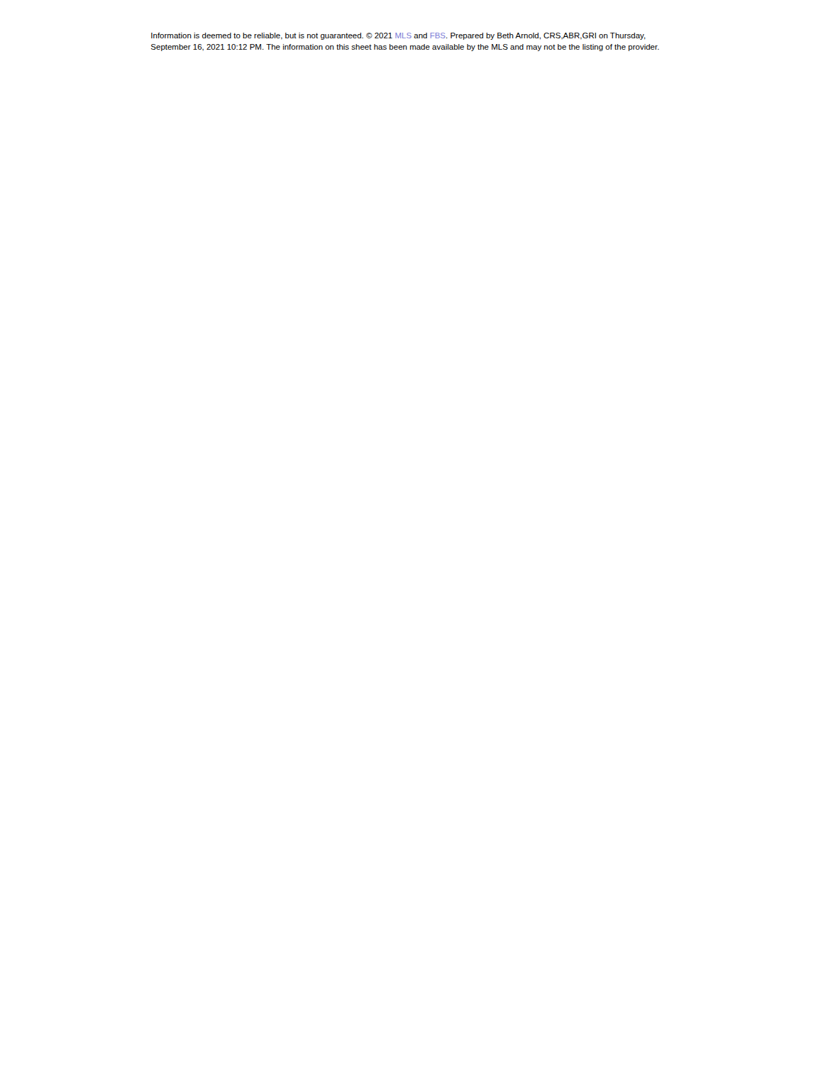Information is deemed to be reliable, but is not guaranteed. © 2021 MLS and FBS. Prepared by Beth Arnold, CRS,ABR,GRI on Thursday, September 16, 2021 10:12 PM. The information on this sheet has been made available by the MLS and may not be the listing of the provider.